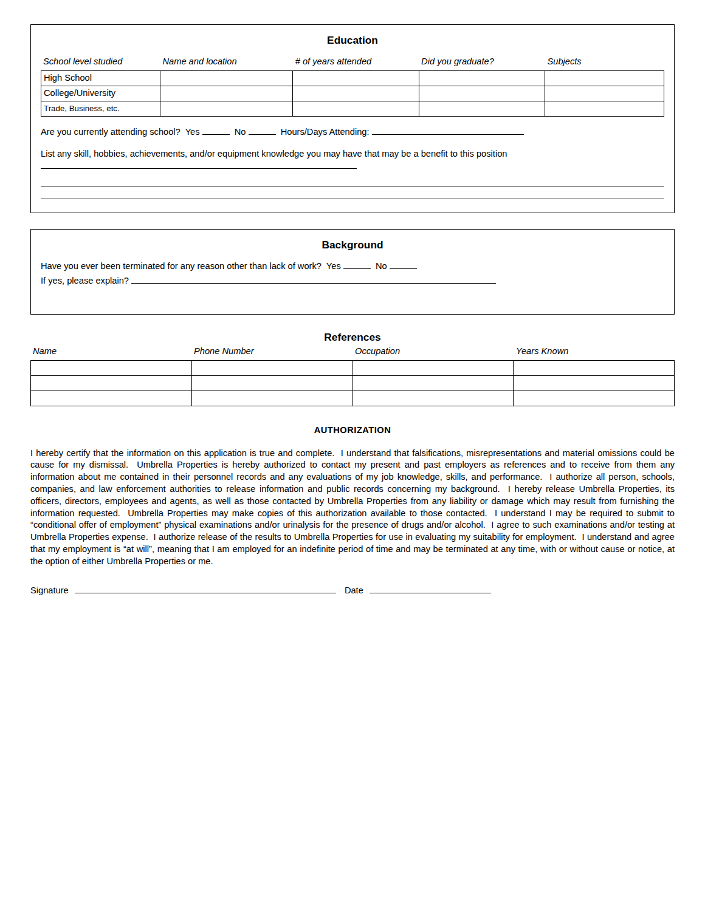Education
| School level studied | Name and location | # of years attended | Did you graduate? | Subjects |
| High School | | | | |
| College/University | | | | |
| Trade, Business, etc. | | | | |
Are you currently attending school? Yes No Hours/Days Attending:
List any skill, hobbies, achievements, and/or equipment knowledge you may have that may be a benefit to this position
Background
Have you ever been terminated for any reason other than lack of work? Yes No
If yes, please explain?
References
| Name | Phone Number | Occupation | Years Known |
AUTHORIZATION
I hereby certify that the information on this application is true and complete. I understand that falsifications, misrepresentations and material omissions could be cause for my dismissal. Umbrella Properties is hereby authorized to contact my present and past employers as references and to receive from them any information about me contained in their personnel records and any evaluations of my job knowledge, skills, and performance. I authorize all person, schools, companies, and law enforcement authorities to release information and public records concerning my background. I hereby release Umbrella Properties, its officers, directors, employees and agents, as well as those contacted by Umbrella Properties from any liability or damage which may result from furnishing the information requested. Umbrella Properties may make copies of this authorization available to those contacted. I understand I may be required to submit to “conditional offer of employment” physical examinations and/or urinalysis for the presence of drugs and/or alcohol. I agree to such examinations and/or testing at Umbrella Properties expense. I authorize release of the results to Umbrella Properties for use in evaluating my suitability for employment. I understand and agree that my employment is “at will”, meaning that I am employed for an indefinite period of time and may be terminated at any time, with or without cause or notice, at the option of either Umbrella Properties or me.
Signature Date